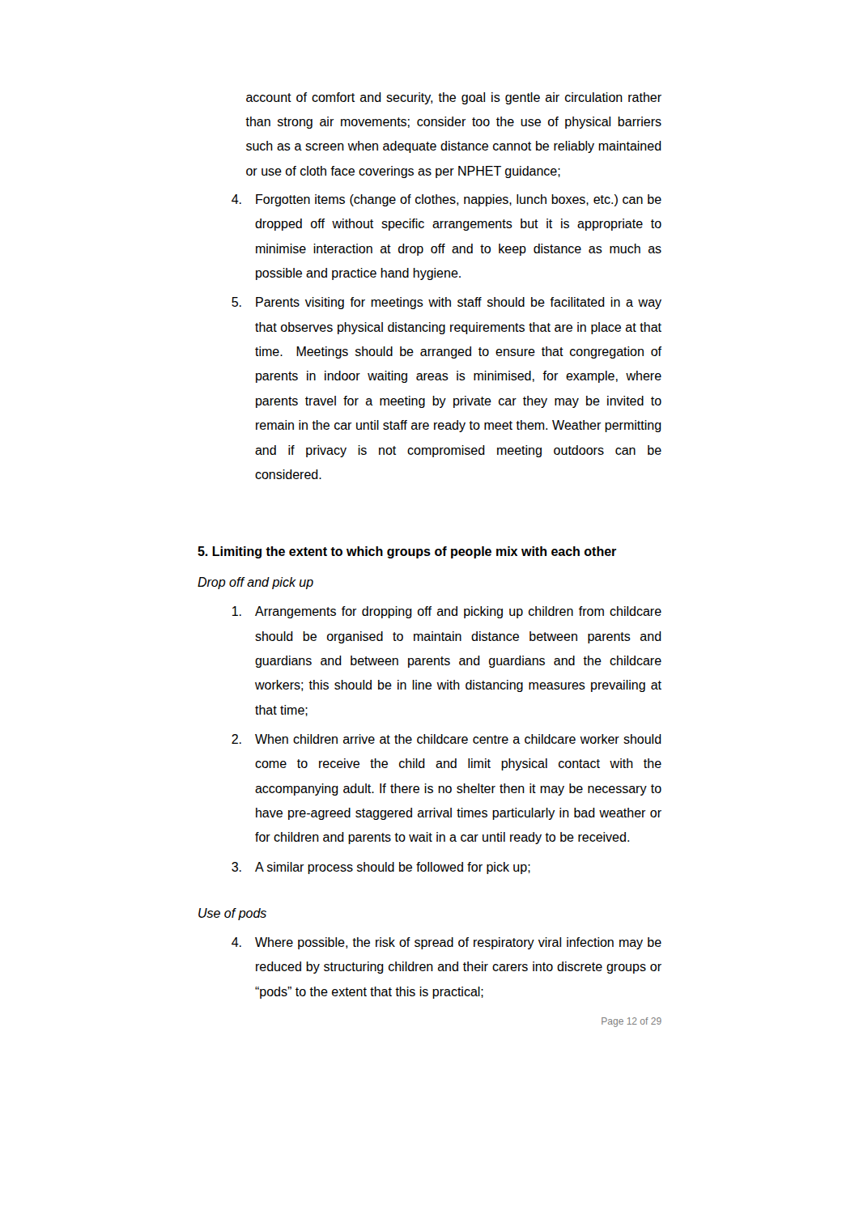account of comfort and security, the goal is gentle air circulation rather than strong air movements; consider too the use of physical barriers such as a screen when adequate distance cannot be reliably maintained or use of cloth face coverings as per NPHET guidance;
Forgotten items (change of clothes, nappies, lunch boxes, etc.) can be dropped off without specific arrangements but it is appropriate to minimise interaction at drop off and to keep distance as much as possible and practice hand hygiene.
Parents visiting for meetings with staff should be facilitated in a way that observes physical distancing requirements that are in place at that time. Meetings should be arranged to ensure that congregation of parents in indoor waiting areas is minimised, for example, where parents travel for a meeting by private car they may be invited to remain in the car until staff are ready to meet them. Weather permitting and if privacy is not compromised meeting outdoors can be considered.
5. Limiting the extent to which groups of people mix with each other
Drop off and pick up
Arrangements for dropping off and picking up children from childcare should be organised to maintain distance between parents and guardians and between parents and guardians and the childcare workers; this should be in line with distancing measures prevailing at that time;
When children arrive at the childcare centre a childcare worker should come to receive the child and limit physical contact with the accompanying adult. If there is no shelter then it may be necessary to have pre-agreed staggered arrival times particularly in bad weather or for children and parents to wait in a car until ready to be received.
A similar process should be followed for pick up;
Use of pods
Where possible, the risk of spread of respiratory viral infection may be reduced by structuring children and their carers into discrete groups or “pods” to the extent that this is practical;
Page 12 of 29